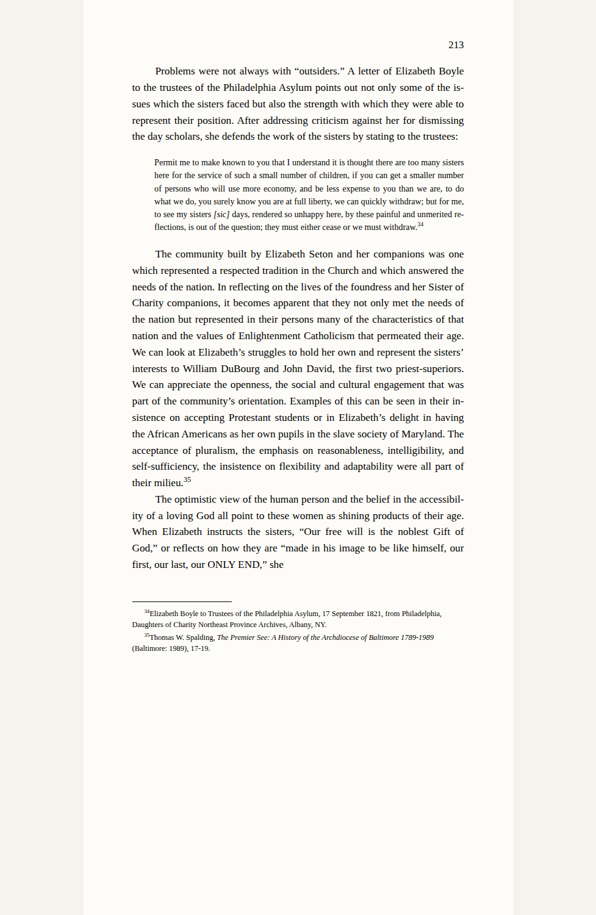213
Problems were not always with “outsiders.” A letter of Elizabeth Boyle to the trustees of the Philadelphia Asylum points out not only some of the issues which the sisters faced but also the strength with which they were able to represent their position. After addressing criticism against her for dismissing the day scholars, she defends the work of the sisters by stating to the trustees:
Permit me to make known to you that I understand it is thought there are too many sisters here for the service of such a small number of children, if you can get a smaller number of persons who will use more economy, and be less expense to you than we are, to do what we do, you surely know you are at full liberty, we can quickly withdraw; but for me, to see my sisters [sic] days, rendered so unhappy here, by these painful and unmerited reflections, is out of the question; they must either cease or we must withdraw.34
The community built by Elizabeth Seton and her companions was one which represented a respected tradition in the Church and which answered the needs of the nation. In reflecting on the lives of the foundress and her Sister of Charity companions, it becomes apparent that they not only met the needs of the nation but represented in their persons many of the characteristics of that nation and the values of Enlightenment Catholicism that permeated their age. We can look at Elizabeth’s struggles to hold her own and represent the sisters’ interests to William DuBourg and John David, the first two priest-superiors. We can appreciate the openness, the social and cultural engagement that was part of the community’s orientation. Examples of this can be seen in their insistence on accepting Protestant students or in Elizabeth’s delight in having the African Americans as her own pupils in the slave society of Maryland. The acceptance of pluralism, the emphasis on reasonableness, intelligibility, and self-sufficiency, the insistence on flexibility and adaptability were all part of their milieu.35
The optimistic view of the human person and the belief in the accessibility of a loving God all point to these women as shining products of their age. When Elizabeth instructs the sisters, “Our free will is the noblest Gift of God,” or reflects on how they are “made in his image to be like himself, our first, our last, our ONLY END,” she
34Elizabeth Boyle to Trustees of the Philadelphia Asylum, 17 September 1821, from Philadelphia, Daughters of Charity Northeast Province Archives, Albany, NY.
35Thomas W. Spalding, The Premier See: A History of the Archdiocese of Baltimore 1789-1989 (Baltimore: 1989), 17-19.